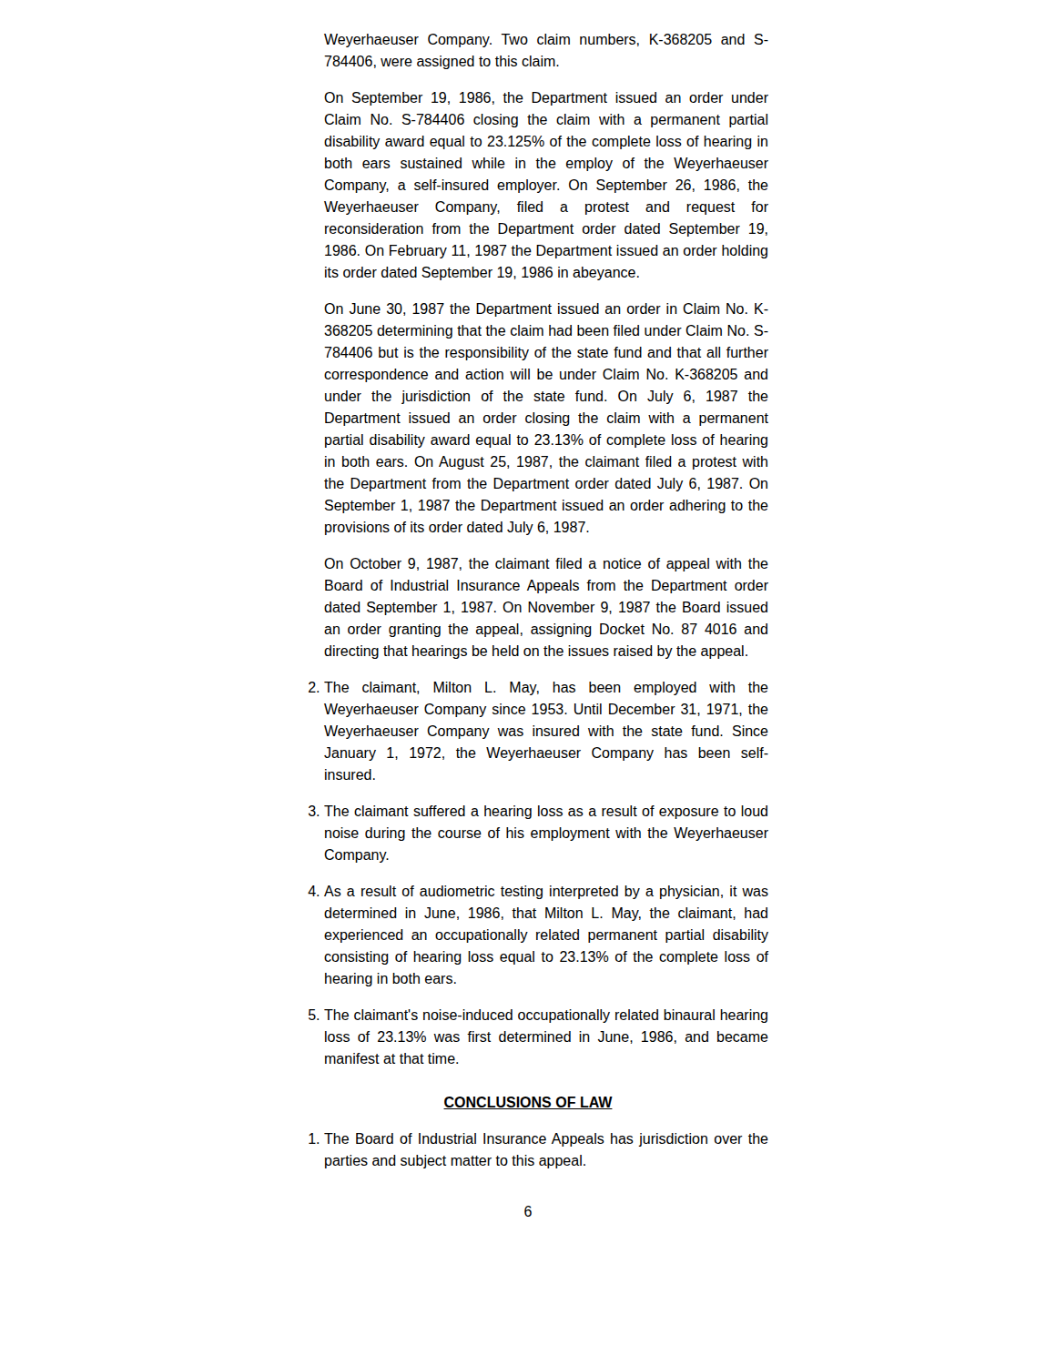Weyerhaeuser Company. Two claim numbers, K-368205 and S-784406, were assigned to this claim.
On September 19, 1986, the Department issued an order under Claim No. S-784406 closing the claim with a permanent partial disability award equal to 23.125% of the complete loss of hearing in both ears sustained while in the employ of the Weyerhaeuser Company, a self-insured employer. On September 26, 1986, the Weyerhaeuser Company, filed a protest and request for reconsideration from the Department order dated September 19, 1986. On February 11, 1987 the Department issued an order holding its order dated September 19, 1986 in abeyance.
On June 30, 1987 the Department issued an order in Claim No. K-368205 determining that the claim had been filed under Claim No. S-784406 but is the responsibility of the state fund and that all further correspondence and action will be under Claim No. K-368205 and under the jurisdiction of the state fund. On July 6, 1987 the Department issued an order closing the claim with a permanent partial disability award equal to 23.13% of complete loss of hearing in both ears. On August 25, 1987, the claimant filed a protest with the Department from the Department order dated July 6, 1987. On September 1, 1987 the Department issued an order adhering to the provisions of its order dated July 6, 1987.
On October 9, 1987, the claimant filed a notice of appeal with the Board of Industrial Insurance Appeals from the Department order dated September 1, 1987. On November 9, 1987 the Board issued an order granting the appeal, assigning Docket No. 87 4016 and directing that hearings be held on the issues raised by the appeal.
The claimant, Milton L. May, has been employed with the Weyerhaeuser Company since 1953. Until December 31, 1971, the Weyerhaeuser Company was insured with the state fund. Since January 1, 1972, the Weyerhaeuser Company has been self-insured.
The claimant suffered a hearing loss as a result of exposure to loud noise during the course of his employment with the Weyerhaeuser Company.
As a result of audiometric testing interpreted by a physician, it was determined in June, 1986, that Milton L. May, the claimant, had experienced an occupationally related permanent partial disability consisting of hearing loss equal to 23.13% of the complete loss of hearing in both ears.
The claimant's noise-induced occupationally related binaural hearing loss of 23.13% was first determined in June, 1986, and became manifest at that time.
CONCLUSIONS OF LAW
The Board of Industrial Insurance Appeals has jurisdiction over the parties and subject matter to this appeal.
6